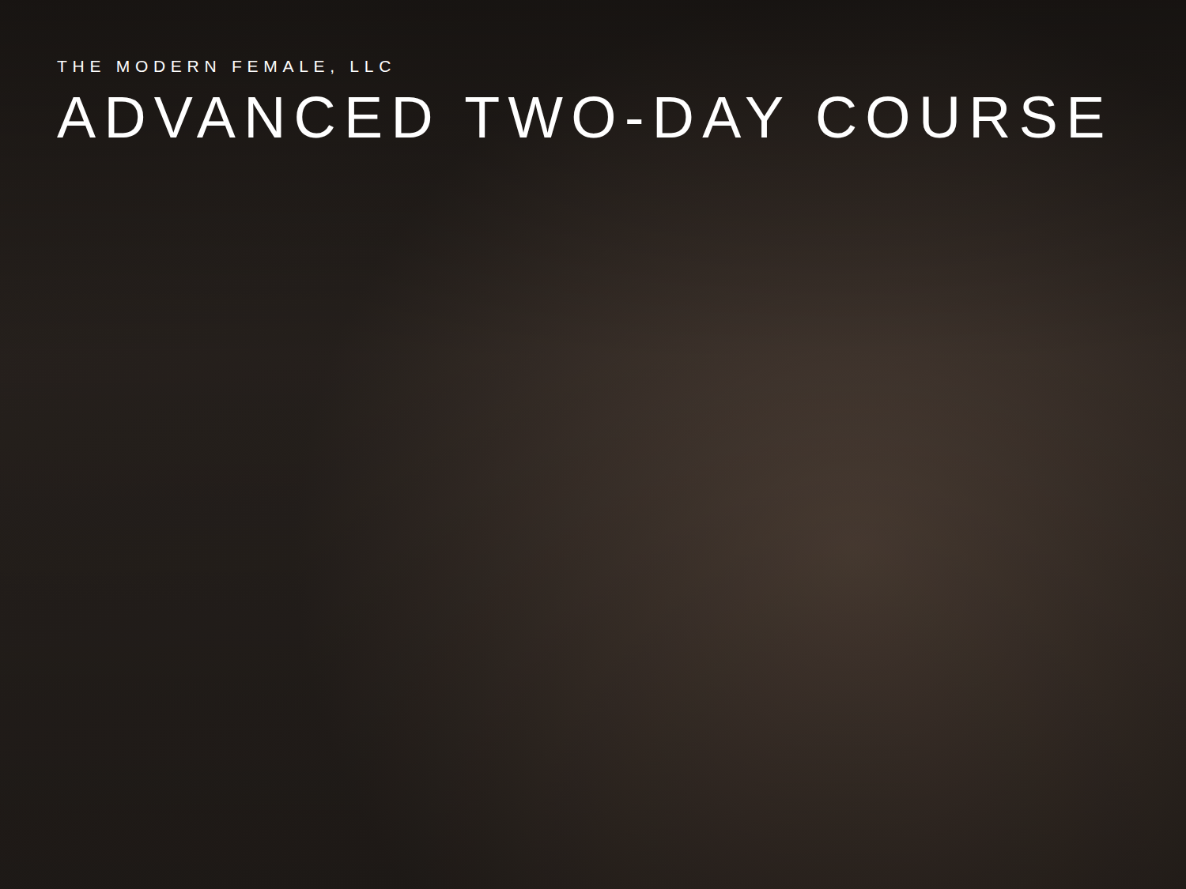The Modern Female, LLC
Advanced Two-Day Course